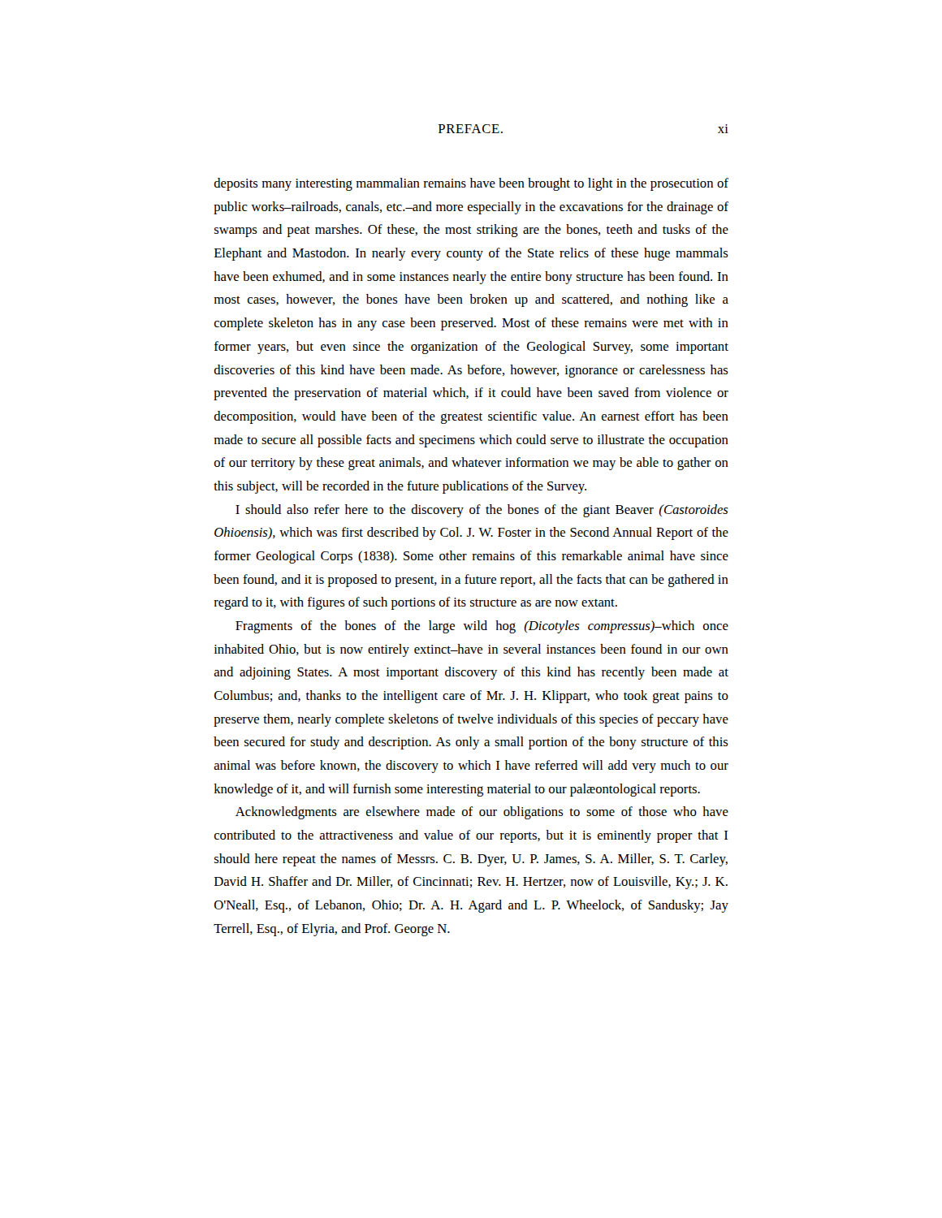PREFACE. xi
deposits many interesting mammalian remains have been brought to light in the prosecution of public works–railroads, canals, etc.–and more especially in the excavations for the drainage of swamps and peat marshes. Of these, the most striking are the bones, teeth and tusks of the Elephant and Mastodon. In nearly every county of the State relics of these huge mammals have been exhumed, and in some instances nearly the entire bony structure has been found. In most cases, however, the bones have been broken up and scattered, and nothing like a complete skeleton has in any case been preserved. Most of these remains were met with in former years, but even since the organization of the Geological Survey, some important discoveries of this kind have been made. As before, however, ignorance or carelessness has prevented the preservation of material which, if it could have been saved from violence or decomposition, would have been of the greatest scientific value. An earnest effort has been made to secure all possible facts and specimens which could serve to illustrate the occupation of our territory by these great animals, and whatever information we may be able to gather on this subject, will be recorded in the future publications of the Survey.
I should also refer here to the discovery of the bones of the giant Beaver (Castoroides Ohioensis), which was first described by Col. J. W. Foster in the Second Annual Report of the former Geological Corps (1838). Some other remains of this remarkable animal have since been found, and it is proposed to present, in a future report, all the facts that can be gathered in regard to it, with figures of such portions of its structure as are now extant.
Fragments of the bones of the large wild hog (Dicotyles compressus)–which once inhabited Ohio, but is now entirely extinct–have in several instances been found in our own and adjoining States. A most important discovery of this kind has recently been made at Columbus; and, thanks to the intelligent care of Mr. J. H. Klippart, who took great pains to preserve them, nearly complete skeletons of twelve individuals of this species of peccary have been secured for study and description. As only a small portion of the bony structure of this animal was before known, the discovery to which I have referred will add very much to our knowledge of it, and will furnish some interesting material to our palæontological reports.
Acknowledgments are elsewhere made of our obligations to some of those who have contributed to the attractiveness and value of our reports, but it is eminently proper that I should here repeat the names of Messrs. C. B. Dyer, U. P. James, S. A. Miller, S. T. Carley, David H. Shaffer and Dr. Miller, of Cincinnati; Rev. H. Hertzer, now of Louisville, Ky.; J. K. O'Neall, Esq., of Lebanon, Ohio; Dr. A. H. Agard and L. P. Wheelock, of Sandusky; Jay Terrell, Esq., of Elyria, and Prof. George N.